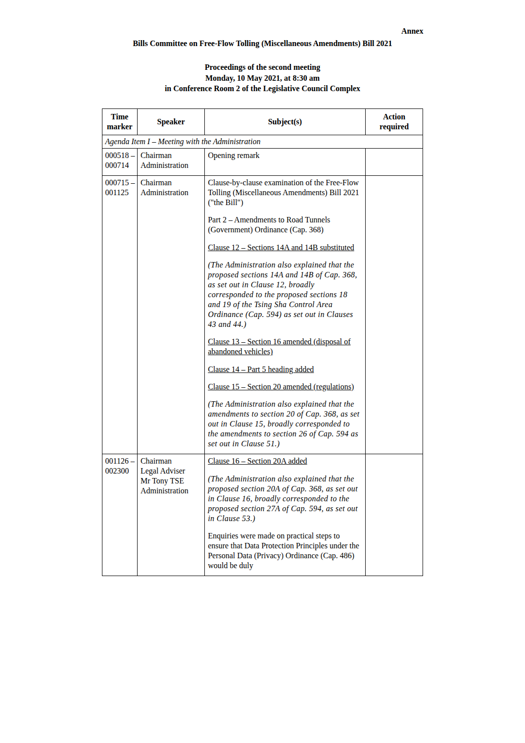Annex
Bills Committee on Free-Flow Tolling (Miscellaneous Amendments) Bill 2021
Proceedings of the second meeting
Monday, 10 May 2021, at 8:30 am
in Conference Room 2 of the Legislative Council Complex
| Time marker | Speaker | Subject(s) | Action required |
| --- | --- | --- | --- |
| Agenda Item I – Meeting with the Administration |
| 000518 – 000714 | Chairman Administration | Opening remark | |
| 000715 – 001125 | Chairman Administration | Clause-by-clause examination of the Free-Flow Tolling (Miscellaneous Amendments) Bill 2021 ("the Bill") Part 2 – Amendments to Road Tunnels (Government) Ordinance (Cap. 368) Clause 12 – Sections 14A and 14B substituted (The Administration also explained that the proposed sections 14A and 14B of Cap. 368, as set out in Clause 12, broadly corresponded to the proposed sections 18 and 19 of the Tsing Sha Control Area Ordinance (Cap. 594) as set out in Clauses 43 and 44.) Clause 13 – Section 16 amended (disposal of abandoned vehicles) Clause 14 – Part 5 heading added Clause 15 – Section 20 amended (regulations) (The Administration also explained that the amendments to section 20 of Cap. 368, as set out in Clause 15, broadly corresponded to the amendments to section 26 of Cap. 594 as set out in Clause 51.) | |
| 001126 – 002300 | Chairman Legal Adviser Mr Tony TSE Administration | Clause 16 – Section 20A added (The Administration also explained that the proposed section 20A of Cap. 368, as set out in Clause 16, broadly corresponded to the proposed section 27A of Cap. 594, as set out in Clause 53.) Enquiries were made on practical steps to ensure that Data Protection Principles under the Personal Data (Privacy) Ordinance (Cap. 486) would be duly | |